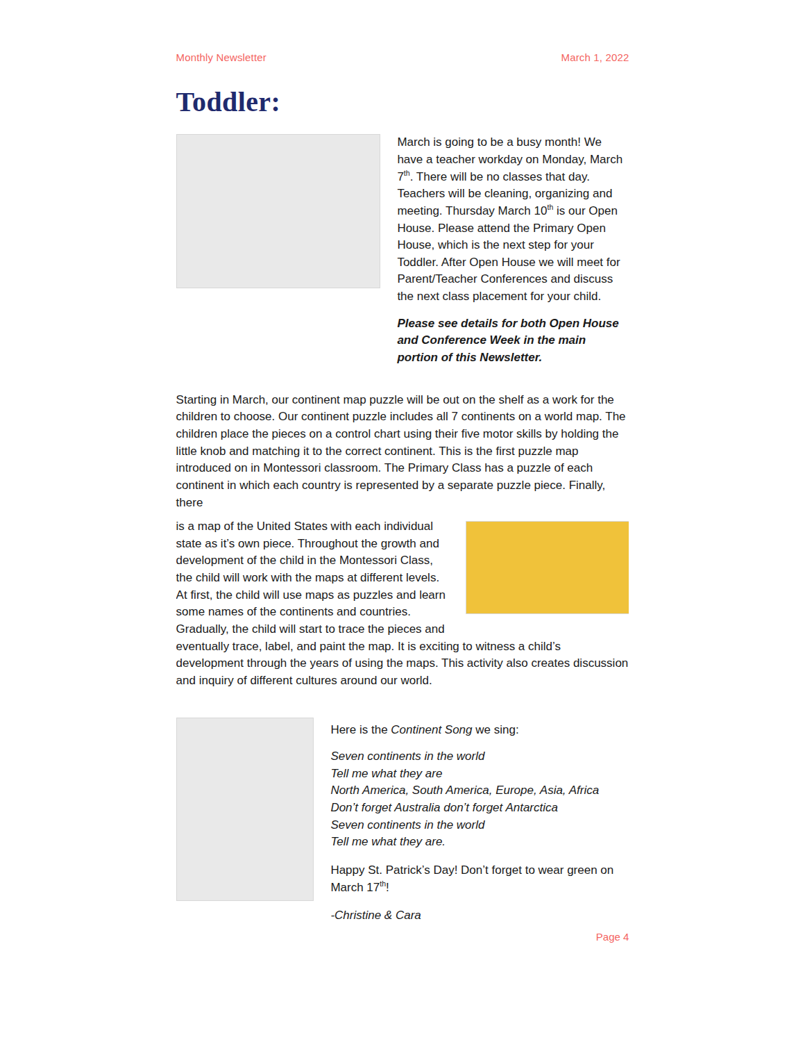Monthly Newsletter March 1, 2022
Toddler:
March is going to be a busy month! We have a teacher workday on Monday, March 7th. There will be no classes that day. Teachers will be cleaning, organizing and meeting. Thursday March 10th is our Open House. Please attend the Primary Open House, which is the next step for your Toddler. After Open House we will meet for Parent/Teacher Conferences and discuss the next class placement for your child.
Please see details for both Open House and Conference Week in the main portion of this Newsletter.
Starting in March, our continent map puzzle will be out on the shelf as a work for the children to choose. Our continent puzzle includes all 7 continents on a world map. The children place the pieces on a control chart using their five motor skills by holding the little knob and matching it to the correct continent. This is the first puzzle map introduced on in Montessori classroom. The Primary Class has a puzzle of each continent in which each country is represented by a separate puzzle piece. Finally, there
is a map of the United States with each individual state as it’s own piece. Throughout the growth and development of the child in the Montessori Class, the child will work with the maps at different levels. At first, the child will use maps as puzzles and learn some names of the continents and countries. Gradually, the child will start to trace the pieces and eventually trace, label, and paint the map. It is exciting to witness a child’s development through the years of using the maps. This activity also creates discussion and inquiry of different cultures around our world.
Here is the Continent Song we sing:
Seven continents in the world Tell me what they are North America, South America, Europe, Asia, Africa Don’t forget Australia don’t forget Antarctica Seven continents in the world Tell me what they are.
Happy St. Patrick’s Day! Don’t forget to wear green on March 17th!
-Christine & Cara
Page 4